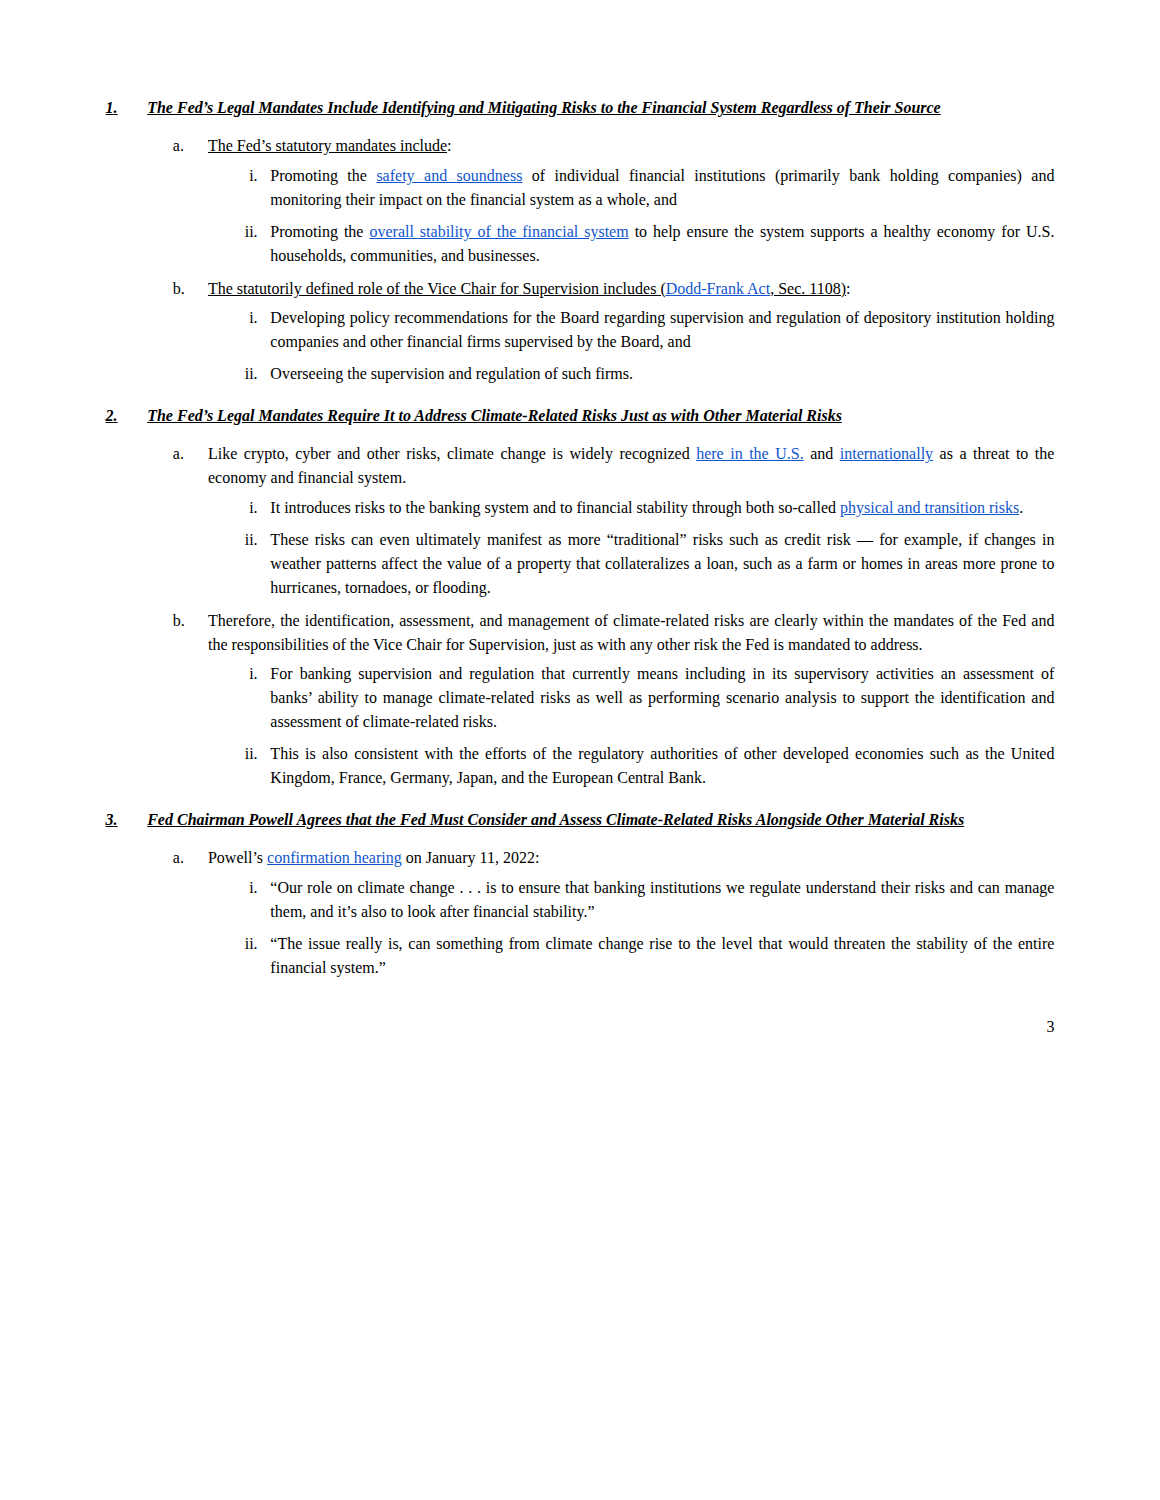The Fed’s Legal Mandates Include Identifying and Mitigating Risks to the Financial System Regardless of Their Source
The Fed’s statutory mandates include:
Promoting the safety and soundness of individual financial institutions (primarily bank holding companies) and monitoring their impact on the financial system as a whole, and
Promoting the overall stability of the financial system to help ensure the system supports a healthy economy for U.S. households, communities, and businesses.
The statutorily defined role of the Vice Chair for Supervision includes (Dodd-Frank Act, Sec. 1108):
Developing policy recommendations for the Board regarding supervision and regulation of depository institution holding companies and other financial firms supervised by the Board, and
Overseeing the supervision and regulation of such firms.
The Fed’s Legal Mandates Require It to Address Climate-Related Risks Just as with Other Material Risks
Like crypto, cyber and other risks, climate change is widely recognized here in the U.S. and internationally as a threat to the economy and financial system.
It introduces risks to the banking system and to financial stability through both so-called physical and transition risks.
These risks can even ultimately manifest as more “traditional” risks such as credit risk — for example, if changes in weather patterns affect the value of a property that collateralizes a loan, such as a farm or homes in areas more prone to hurricanes, tornadoes, or flooding.
Therefore, the identification, assessment, and management of climate-related risks are clearly within the mandates of the Fed and the responsibilities of the Vice Chair for Supervision, just as with any other risk the Fed is mandated to address.
For banking supervision and regulation that currently means including in its supervisory activities an assessment of banks’ ability to manage climate-related risks as well as performing scenario analysis to support the identification and assessment of climate-related risks.
This is also consistent with the efforts of the regulatory authorities of other developed economies such as the United Kingdom, France, Germany, Japan, and the European Central Bank.
Fed Chairman Powell Agrees that the Fed Must Consider and Assess Climate-Related Risks Alongside Other Material Risks
Powell’s confirmation hearing on January 11, 2022:
“Our role on climate change . . . is to ensure that banking institutions we regulate understand their risks and can manage them, and it’s also to look after financial stability.”
“The issue really is, can something from climate change rise to the level that would threaten the stability of the entire financial system.”
3